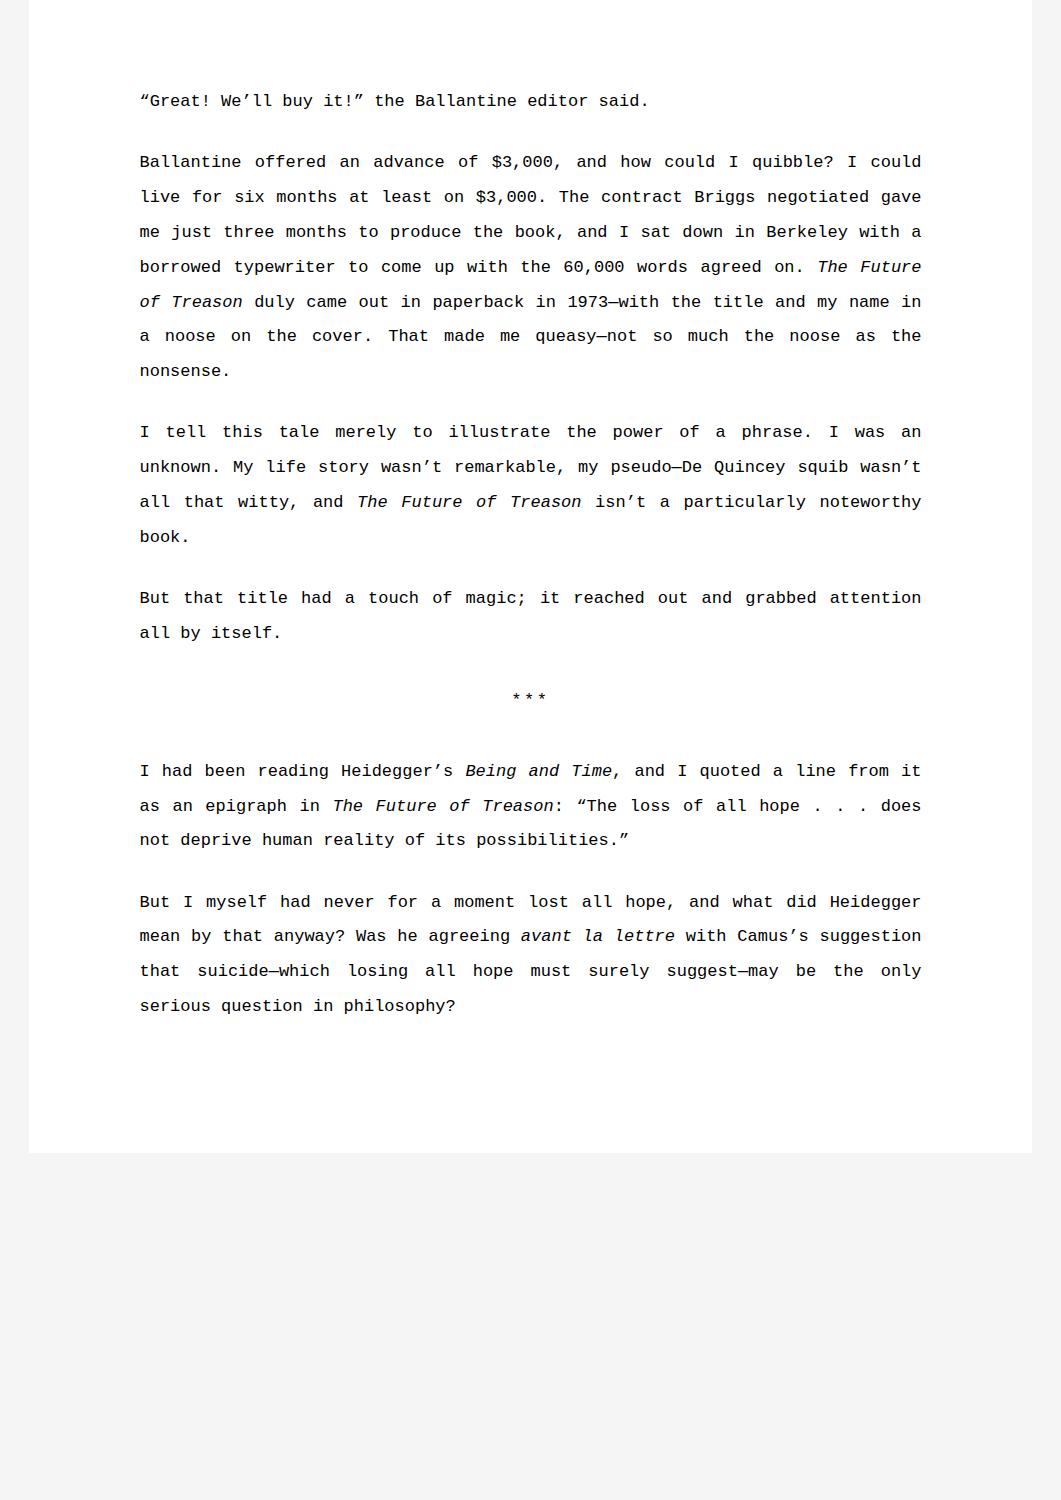“Great! We’ll buy it!” the Ballantine editor said.
Ballantine offered an advance of $3,000, and how could I quibble? I could live for six months at least on $3,000. The contract Briggs negotiated gave me just three months to produce the book, and I sat down in Berkeley with a borrowed typewriter to come up with the 60,000 words agreed on. The Future of Treason duly came out in paperback in 1973—with the title and my name in a noose on the cover. That made me queasy—not so much the noose as the nonsense.
I tell this tale merely to illustrate the power of a phrase. I was an unknown. My life story wasn’t remarkable, my pseudo—De Quincey squib wasn’t all that witty, and The Future of Treason isn’t a particularly noteworthy book.
But that title had a touch of magic; it reached out and grabbed attention all by itself.
***
I had been reading Heidegger’s Being and Time, and I quoted a line from it as an epigraph in The Future of Treason: “The loss of all hope . . . does not deprive human reality of its possibilities.”
But I myself had never for a moment lost all hope, and what did Heidegger mean by that anyway? Was he agreeing avant la lettre with Camus’s suggestion that suicide—which losing all hope must surely suggest—may be the only serious question in philosophy?